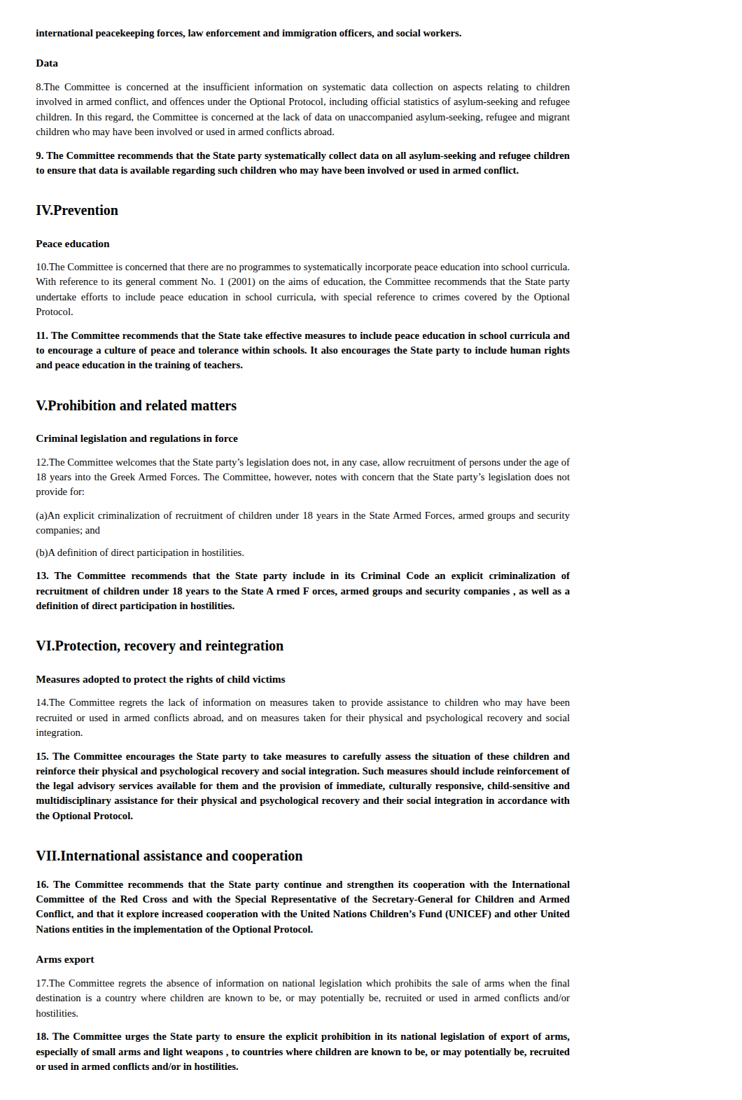international peacekeeping forces, law enforcement and immigration officers, and social workers.
Data
8.The Committee is concerned at the insufficient information on systematic data collection on aspects relating to children involved in armed conflict, and offences under the Optional Protocol, including official statistics of asylum-seeking and refugee children. In this regard, the Committee is concerned at the lack of data on unaccompanied asylum-seeking, refugee and migrant children who may have been involved or used in armed conflicts abroad.
9. The Committee recommends that the State party systematically collect data on all asylum-seeking and refugee children to ensure that data is available regarding such children who may have been involved or used in armed conflict.
IV.Prevention
Peace education
10.The Committee is concerned that there are no programmes to systematically incorporate peace education into school curricula. With reference to its general comment No. 1 (2001) on the aims of education, the Committee recommends that the State party undertake efforts to include peace education in school curricula, with special reference to crimes covered by the Optional Protocol.
11. The Committee recommends that the State take effective measures to include peace education in school curricula and to encourage a culture of peace and tolerance within schools. It also encourages the State party to include human rights and peace education in the training of teachers.
V.Prohibition and related matters
Criminal legislation and regulations in force
12.The Committee welcomes that the State party’s legislation does not, in any case, allow recruitment of persons under the age of 18 years into the Greek Armed Forces. The Committee, however, notes with concern that the State party’s legislation does not provide for:
(a)An explicit criminalization of recruitment of children under 18 years in the State Armed Forces, armed groups and security companies; and
(b)A definition of direct participation in hostilities.
13. The Committee recommends that the State party include in its Criminal Code an explicit criminalization of recruitment of children under 18 years to the State A rmed F orces, armed groups and security companies , as well as a definition of direct participation in hostilities.
VI.Protection, recovery and reintegration
Measures adopted to protect the rights of child victims
14.The Committee regrets the lack of information on measures taken to provide assistance to children who may have been recruited or used in armed conflicts abroad, and on measures taken for their physical and psychological recovery and social integration.
15. The Committee encourages the State party to take measures to carefully assess the situation of these children and reinforce their physical and psychological recovery and social integration. Such measures should include reinforcement of the legal advisory services available for them and the provision of immediate, culturally responsive, child-sensitive and multidisciplinary assistance for their physical and psychological recovery and their social integration in accordance with the Optional Protocol.
VII.International assistance and cooperation
16. The Committee recommends that the State party continue and strengthen its cooperation with the International Committee of the Red Cross and with the Special Representative of the Secretary-General for Children and Armed Conflict, and that it explore increased cooperation with the United Nations Children’s Fund (UNICEF) and other United Nations entities in the implementation of the Optional Protocol.
Arms export
17.The Committee regrets the absence of information on national legislation which prohibits the sale of arms when the final destination is a country where children are known to be, or may potentially be, recruited or used in armed conflicts and/or hostilities.
18. The Committee urges the State party to ensure the explicit prohibition in its national legislation of export of arms, especially of small arms and light weapons , to countries where children are known to be, or may potentially be, recruited or used in armed conflicts and/or in hostilities.